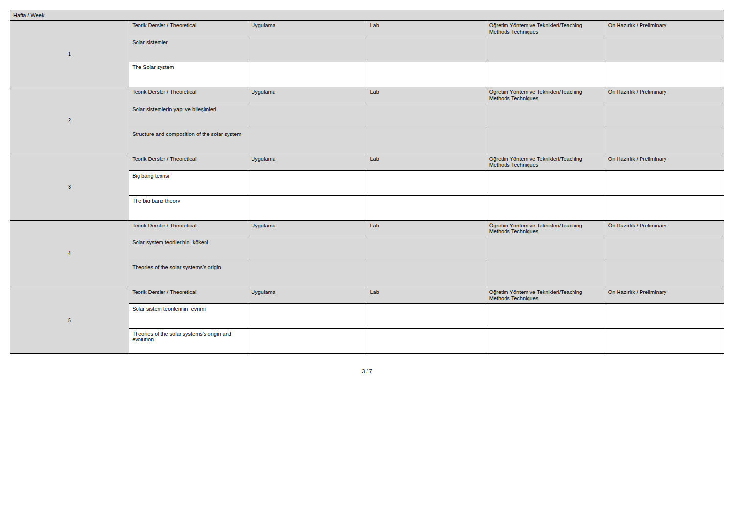| Hafta / Week |
| 1 | Teorik Dersler / Theoretical | Uygulama | Lab | Öğretim Yöntem ve Teknikleri/Teaching Methods Techniques | Ön Hazırlık / Preliminary |
| Solar sistemler | | | | |
| The Solar system | | | | |
| 2 | Teorik Dersler / Theoretical | Uygulama | Lab | Öğretim Yöntem ve Teknikleri/Teaching Methods Techniques | Ön Hazırlık / Preliminary |
| Solar sistemlerin yapı ve bileşimleri | | | | |
| Structure and composition of the solar system | | | | |
| 3 | Teorik Dersler / Theoretical | Uygulama | Lab | Öğretim Yöntem ve Teknikleri/Teaching Methods Techniques | Ön Hazırlık / Preliminary |
| Big bang teorisi | | | | |
| The big bang theory | | | | |
| 4 | Teorik Dersler / Theoretical | Uygulama | Lab | Öğretim Yöntem ve Teknikleri/Teaching Methods Techniques | Ön Hazırlık / Preliminary |
| Solar system teorilerinin kökeni | | | | |
| Theories of the solar systems’s origin | | | | |
| 5 | Teorik Dersler / Theoretical | Uygulama | Lab | Öğretim Yöntem ve Teknikleri/Teaching Methods Techniques | Ön Hazırlık / Preliminary |
| Solar sistem teorilerinin evrimi | | | | |
| Theories of the solar systems’s origin and evolution | | | | |
3 / 7